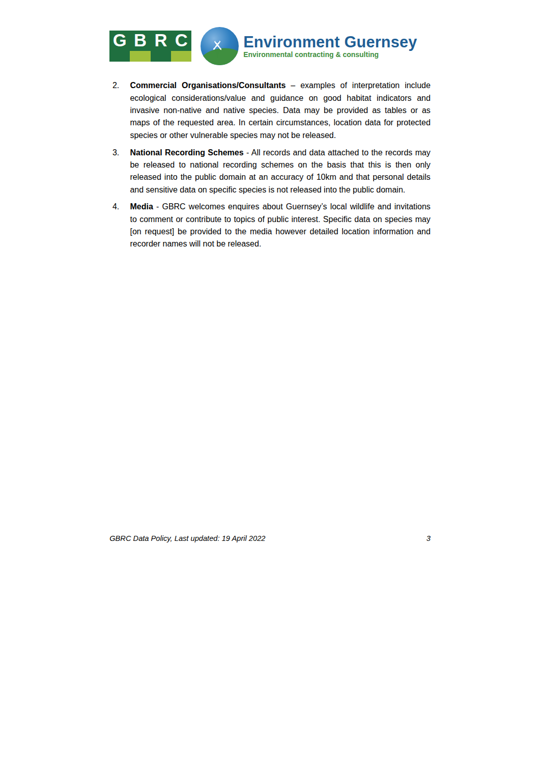G
B
R
C
Environment Guernsey
Environmental contracting & consulting
Commercial Organisations/Consultants – examples of interpretation include ecological considerations/value and guidance on good habitat indicators and invasive non-native and native species. Data may be provided as tables or as maps of the requested area. In certain circumstances, location data for protected species or other vulnerable species may not be released.
National Recording Schemes - All records and data attached to the records may be released to national recording schemes on the basis that this is then only released into the public domain at an accuracy of 10km and that personal details and sensitive data on specific species is not released into the public domain.
Media - GBRC welcomes enquires about Guernsey’s local wildlife and invitations to comment or contribute to topics of public interest. Specific data on species may [on request] be provided to the media however detailed location information and recorder names will not be released.
GBRC Data Policy, Last updated: 19 April 2022
3